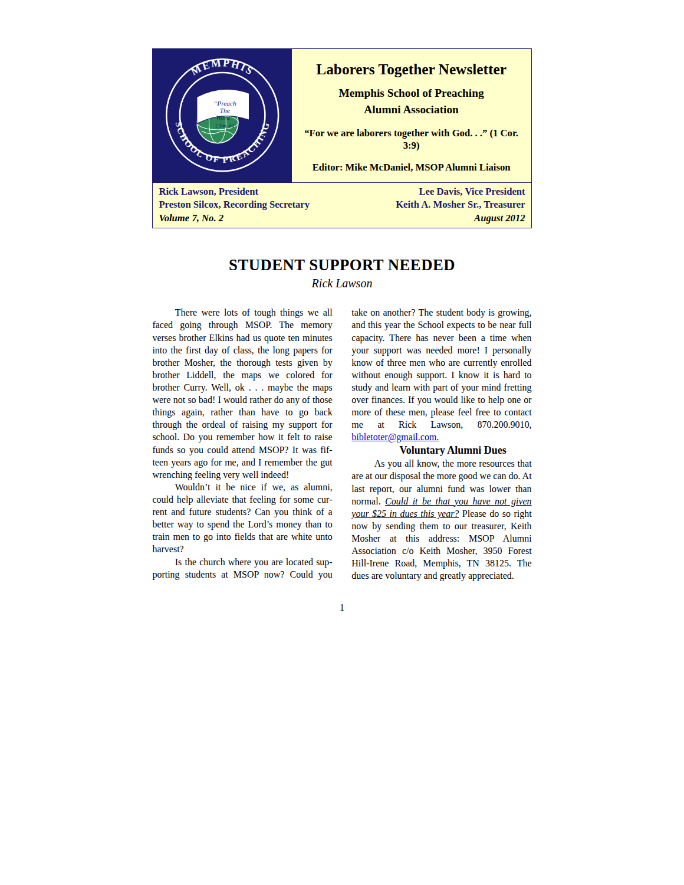MEMPHIS SCHOOL OF PREACHING “Preach The Word” 2 Tim. 4:2
Laborers Together Newsletter
Memphis School of Preaching
Alumni Association
“For we are laborers together with God. . .” (1 Cor. 3:9)
Editor: Mike McDaniel, MSOP Alumni Liaison
Rick Lawson, President Lee Davis, Vice President
Preston Silcox, Recording Secretary Keith A. Mosher Sr., Treasurer
Volume 7, No. 2 August 2012
STUDENT SUPPORT NEEDED
Rick Lawson
There were lots of tough things we all faced going through MSOP. The memory verses brother Elkins had us quote ten minutes into the first day of class, the long papers for brother Mosher, the thorough tests given by brother Liddell, the maps we colored for brother Curry. Well, ok . . . maybe the maps were not so bad! I would rather do any of those things again, rather than have to go back through the ordeal of raising my support for school. Do you remember how it felt to raise funds so you could attend MSOP? It was fifteen years ago for me, and I remember the gut wrenching feeling very well indeed!
Wouldn’t it be nice if we, as alumni, could help alleviate that feeling for some current and future students? Can you think of a better way to spend the Lord’s money than to train men to go into fields that are white unto harvest?
Is the church where you are located supporting students at MSOP now? Could you take on another? The student body is growing, and this year the School expects to be near full capacity. There has never been a time when your support was needed more! I personally know of three men who are currently enrolled without enough support. I know it is hard to study and learn with part of your mind fretting over finances. If you would like to help one or more of these men, please feel free to contact me at Rick Lawson, 870.200.9010, bibletoter@gmail.com.
Voluntary Alumni Dues
As you all know, the more resources that are at our disposal the more good we can do. At last report, our alumni fund was lower than normal. Could it be that you have not given your $25 in dues this year? Please do so right now by sending them to our treasurer, Keith Mosher at this address: MSOP Alumni Association c/o Keith Mosher, 3950 Forest Hill-Irene Road, Memphis, TN 38125. The dues are voluntary and greatly appreciated.
1